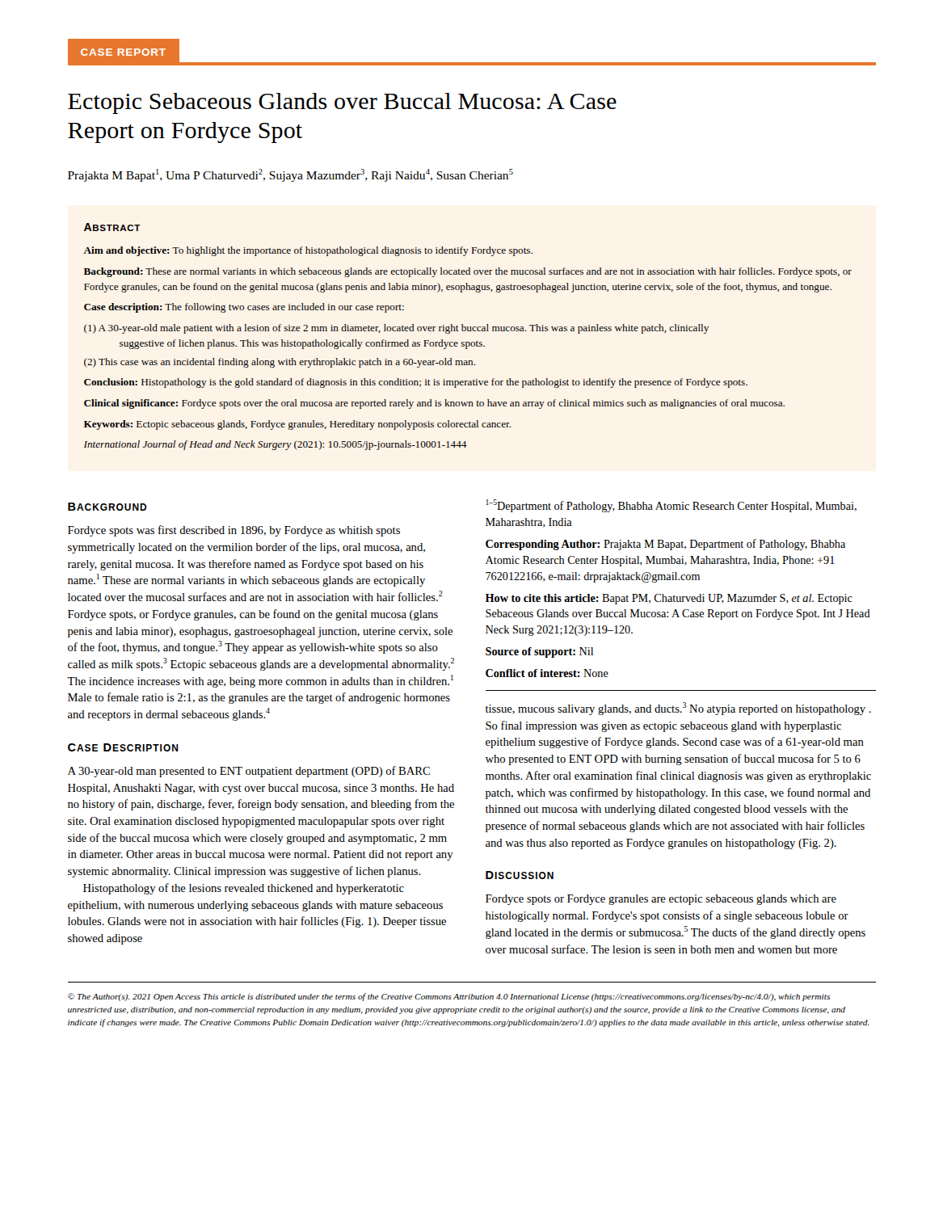CASE REPORT
Ectopic Sebaceous Glands over Buccal Mucosa: A Case
Report on Fordyce Spot
Prajakta M Bapat1, Uma P Chaturvedi2, Sujaya Mazumder3, Raji Naidu4, Susan Cherian5
ABSTRACT
Aim and objective: To highlight the importance of histopathological diagnosis to identify Fordyce spots.
Background: These are normal variants in which sebaceous glands are ectopically located over the mucosal surfaces and are not in association with hair follicles. Fordyce spots, or Fordyce granules, can be found on the genital mucosa (glans penis and labia minor), esophagus, gastroesophageal junction, uterine cervix, sole of the foot, thymus, and tongue.
Case description: The following two cases are included in our case report:
(1) A 30-year-old male patient with a lesion of size 2 mm in diameter, located over right buccal mucosa. This was a painless white patch, clinicallysuggestive of lichen planus. This was histopathologically confirmed as Fordyce spots.
(2) This case was an incidental finding along with erythroplakic patch in a 60-year-old man.
Conclusion: Histopathology is the gold standard of diagnosis in this condition; it is imperative for the pathologist to identify the presence of Fordyce spots.
Clinical significance: Fordyce spots over the oral mucosa are reported rarely and is known to have an array of clinical mimics such as malignancies of oral mucosa.
Keywords: Ectopic sebaceous glands, Fordyce granules, Hereditary nonpolyposis colorectal cancer.
International Journal of Head and Neck Surgery (2021): 10.5005/jp-journals-10001-1444
BACKGROUND
Fordyce spots was first described in 1896, by Fordyce as whitish spots symmetrically located on the vermilion border of the lips, oral mucosa, and, rarely, genital mucosa. It was therefore named as Fordyce spot based on his name.1 These are normal variants in which sebaceous glands are ectopically located over the mucosal surfaces and are not in association with hair follicles.2 Fordyce spots, or Fordyce granules, can be found on the genital mucosa (glans penis and labia minor), esophagus, gastroesophageal junction, uterine cervix, sole of the foot, thymus, and tongue.3 They appear as yellowish-white spots so also called as milk spots.3 Ectopic sebaceous glands are a developmental abnormality.2 The incidence increases with age, being more common in adults than in children.1 Male to female ratio is 2:1, as the granules are the target of androgenic hormones and receptors in dermal sebaceous glands.4
CASE DESCRIPTION
A 30-year-old man presented to ENT outpatient department (OPD) of BARC Hospital, Anushakti Nagar, with cyst over buccal mucosa, since 3 months. He had no history of pain, discharge, fever, foreign body sensation, and bleeding from the site. Oral examination disclosed hypopigmented maculopapular spots over right side of the buccal mucosa which were closely grouped and asymptomatic, 2 mm in diameter. Other areas in buccal mucosa were normal. Patient did not report any systemic abnormality. Clinical impression was suggestive of lichen planus.
Histopathology of the lesions revealed thickened and hyperkeratotic epithelium, with numerous underlying sebaceous glands with mature sebaceous lobules. Glands were not in association with hair follicles (Fig. 1). Deeper tissue showed adipose
1–5Department of Pathology, Bhabha Atomic Research Center Hospital, Mumbai, Maharashtra, India
Corresponding Author: Prajakta M Bapat, Department of Pathology, Bhabha Atomic Research Center Hospital, Mumbai, Maharashtra, India, Phone: +91 7620122166, e-mail: drprajaktack@gmail.com
How to cite this article: Bapat PM, Chaturvedi UP, Mazumder S, et al. Ectopic Sebaceous Glands over Buccal Mucosa: A Case Report on Fordyce Spot. Int J Head Neck Surg 2021;12(3):119–120.
Source of support: Nil
Conflict of interest: None
tissue, mucous salivary glands, and ducts.3 No atypia reported on histopathology . So final impression was given as ectopic sebaceous gland with hyperplastic epithelium suggestive of Fordyce glands. Second case was of a 61-year-old man who presented to ENT OPD with burning sensation of buccal mucosa for 5 to 6 months. After oral examination final clinical diagnosis was given as erythroplakic patch, which was confirmed by histopathology. In this case, we found normal and thinned out mucosa with underlying dilated congested blood vessels with the presence of normal sebaceous glands which are not associated with hair follicles and was thus also reported as Fordyce granules on histopathology (Fig. 2).
DISCUSSION
Fordyce spots or Fordyce granules are ectopic sebaceous glands which are histologically normal. Fordyce's spot consists of a single sebaceous lobule or gland located in the dermis or submucosa.5 The ducts of the gland directly opens over mucosal surface. The lesion is seen in both men and women but more
© The Author(s). 2021 Open Access This article is distributed under the terms of the Creative Commons Attribution 4.0 International License (https://creativecommons.org/licenses/by-nc/4.0/), which permits unrestricted use, distribution, and non-commercial reproduction in any medium, provided you give appropriate credit to the original author(s) and the source, provide a link to the Creative Commons license, and indicate if changes were made. The Creative Commons Public Domain Dedication waiver (http://creativecommons.org/publicdomain/zero/1.0/) applies to the data made available in this article, unless otherwise stated.